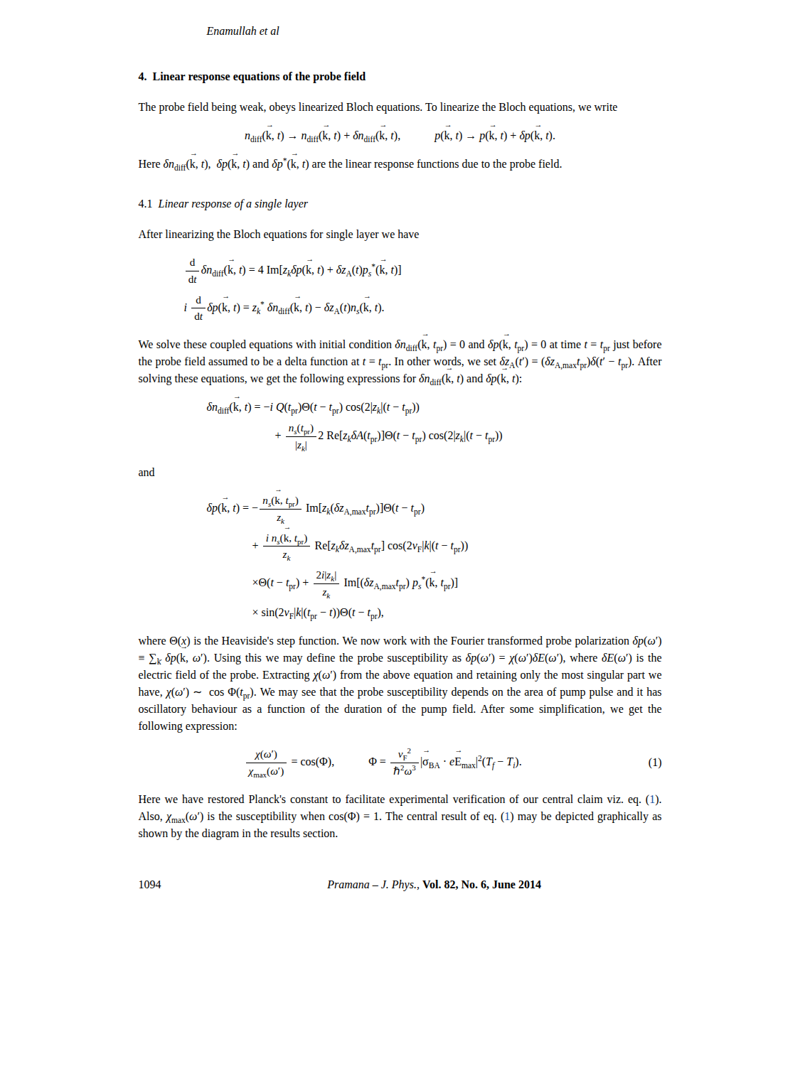Enamullah et al
4. Linear response equations of the probe field
The probe field being weak, obeys linearized Bloch equations. To linearize the Bloch equations, we write
ndiff(k, t) → ndiff(k, t) + δndiff(k, t), p(k, t) → p(k, t) + δp(k, t).
Here δndiff(k, t), δp(k, t) and δp*(k, t) are the linear response functions due to the probe field.
4.1 Linear response of a single layer
After linearizing the Bloch equations for single layer we have
ddt δndiff(k, t) = 4 Im[zk δp(k, t) + δzA(t)ps*(k, t)] i ddt δp(k, t) = zk* δndiff(k, t) − δzA(t)ns(k, t).
We solve these coupled equations with initial condition δndiff(k, tpr) = 0 and δp(k, tpr) = 0 at time t = tpr just before the probe field assumed to be a delta function at t = tpr. In other words, we set δzA(t′) = (δzA,maxtpr)δ(t′ − tpr). After solving these equations, we get the following expressions for δndiff(k, t) and δp(k, t):
δndiff(k, t) = −i Q(tpr)Θ(t − tpr) cos(2|zk|(t − tpr)) + ns(tpr)|zk|2 Re[zk δA(tpr)]Θ(t − tpr) cos(2|zk|(t − tpr))
and
δp(k, t) = −ns(k, tpr) zk Im[zk(δzA,maxtpr)]Θ(t − tpr) + i ns(k, tpr) zk Re[zk δzA,maxtpr] cos(2vF|k|(t − tpr)) ×Θ(t − tpr) + 2i|zk|zk Im[(δzA,maxtpr) ps*(k, tpr)] × sin(2vF|k|(tpr − t))Θ(t − tpr),
where Θ(x) is the Heaviside's step function. We now work with the Fourier transformed probe polarization δp(ω′) ≡ ∑k δp(k, ω′). Using this we may define the probe susceptibility as δp(ω′) = χ(ω′)δE(ω′), where δE(ω′) is the electric field of the probe. Extracting χ(ω′) from the above equation and retaining only the most singular part we have, χ(ω′) ∼ cos Φ(tpr). We may see that the probe susceptibility depends on the area of pump pulse and it has oscillatory behaviour as a function of the duration of the pump field. After some simplification, we get the following expression:
χ(ω′) χmax(ω′) = cos(Φ), Φ = vF2 ℏ2ω3|σBA · eEmax|2(Tf − Ti).
(1)
Here we have restored Planck's constant to facilitate experimental verification of our central claim viz. eq. (1). Also, χmax(ω′) is the susceptibility when cos(Φ) = 1. The central result of eq. (1) may be depicted graphically as shown by the diagram in the results section.
1094
Pramana – J. Phys., Vol. 82, No. 6, June 2014